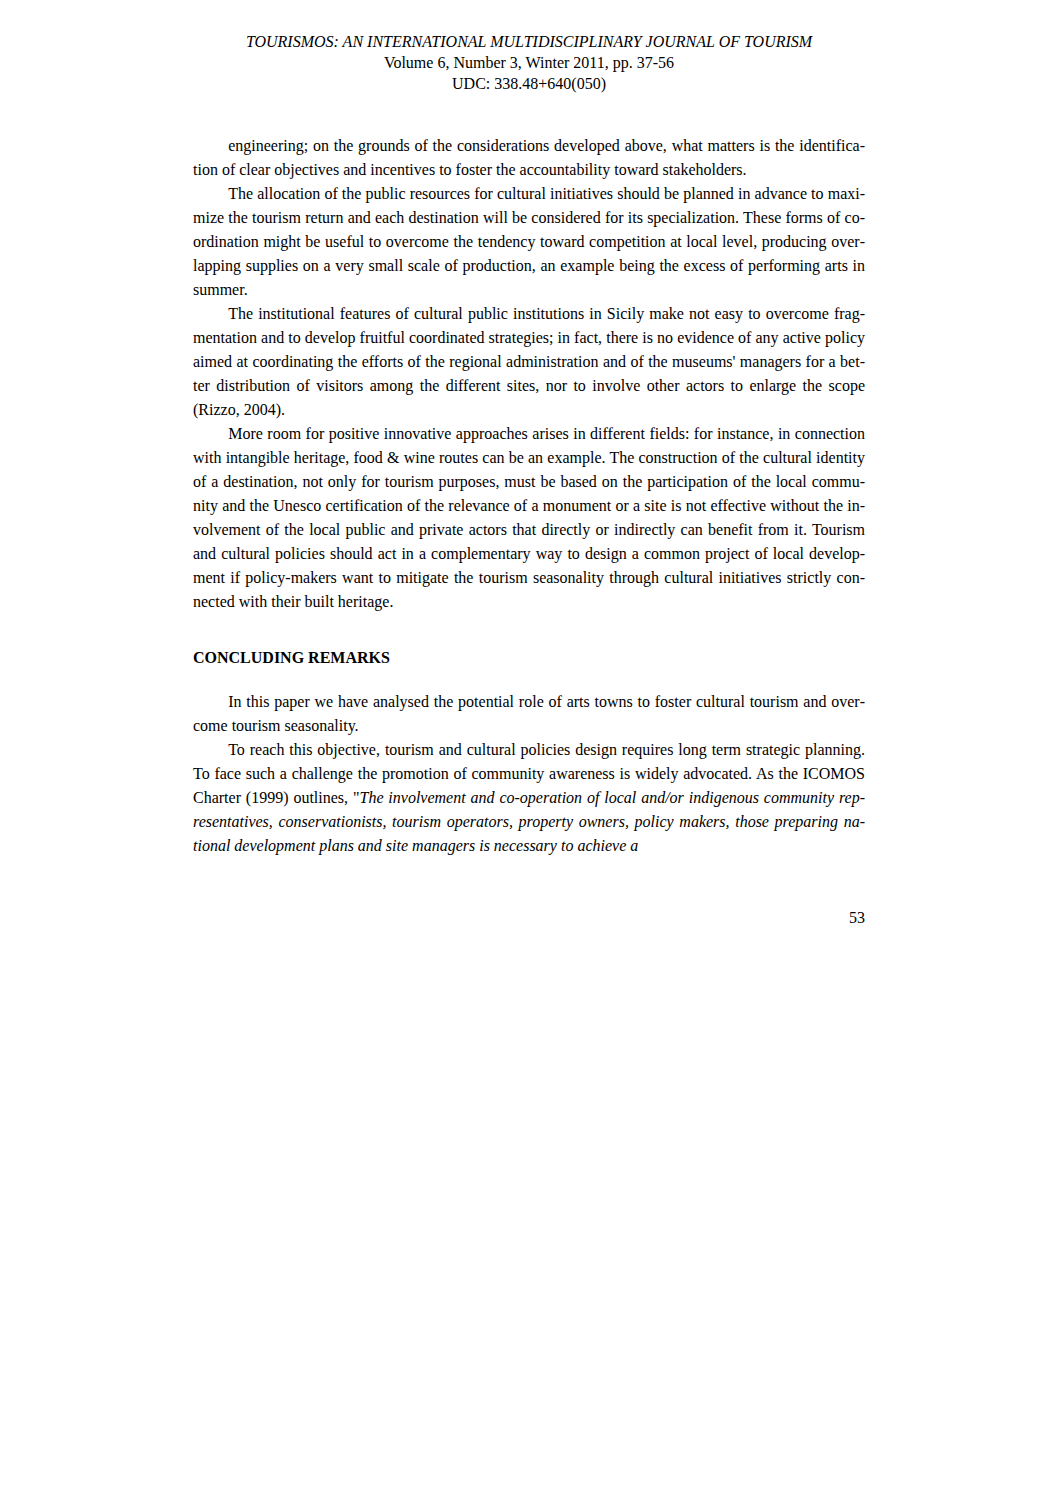TOURISMOS: AN INTERNATIONAL MULTIDISCIPLINARY JOURNAL OF TOURISM
Volume 6, Number 3, Winter 2011, pp. 37-56
UDC: 338.48+640(050)
engineering; on the grounds of the considerations developed above, what matters is the identification of clear objectives and incentives to foster the accountability toward stakeholders.
The allocation of the public resources for cultural initiatives should be planned in advance to maximize the tourism return and each destination will be considered for its specialization. These forms of coordination might be useful to overcome the tendency toward competition at local level, producing overlapping supplies on a very small scale of production, an example being the excess of performing arts in summer.
The institutional features of cultural public institutions in Sicily make not easy to overcome fragmentation and to develop fruitful coordinated strategies; in fact, there is no evidence of any active policy aimed at coordinating the efforts of the regional administration and of the museums' managers for a better distribution of visitors among the different sites, nor to involve other actors to enlarge the scope (Rizzo, 2004).
More room for positive innovative approaches arises in different fields: for instance, in connection with intangible heritage, food & wine routes can be an example. The construction of the cultural identity of a destination, not only for tourism purposes, must be based on the participation of the local community and the Unesco certification of the relevance of a monument or a site is not effective without the involvement of the local public and private actors that directly or indirectly can benefit from it. Tourism and cultural policies should act in a complementary way to design a common project of local development if policy-makers want to mitigate the tourism seasonality through cultural initiatives strictly connected with their built heritage.
Concluding Remarks
In this paper we have analysed the potential role of arts towns to foster cultural tourism and overcome tourism seasonality.
To reach this objective, tourism and cultural policies design requires long term strategic planning. To face such a challenge the promotion of community awareness is widely advocated. As the ICOMOS Charter (1999) outlines, "The involvement and co-operation of local and/or indigenous community representatives, conservationists, tourism operators, property owners, policy makers, those preparing national development plans and site managers is necessary to achieve a
53